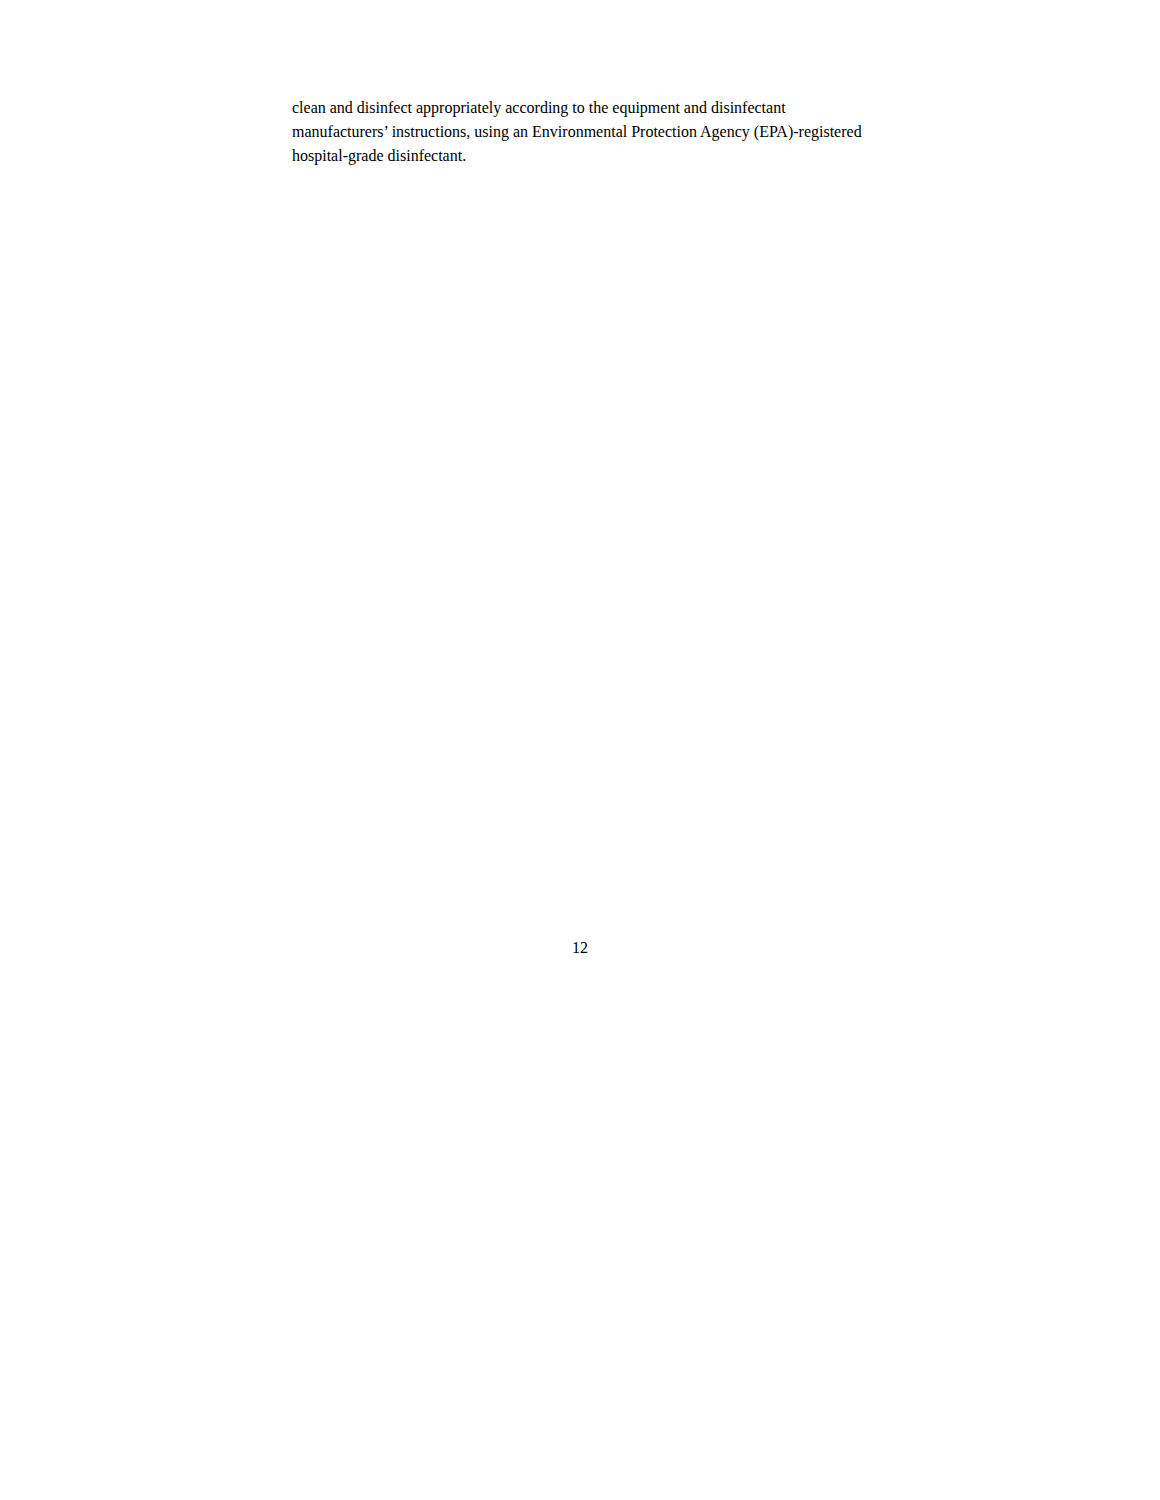clean and disinfect appropriately according to the equipment and disinfectant manufacturers’ instructions, using an Environmental Protection Agency (EPA)-registered hospital-grade disinfectant.
12